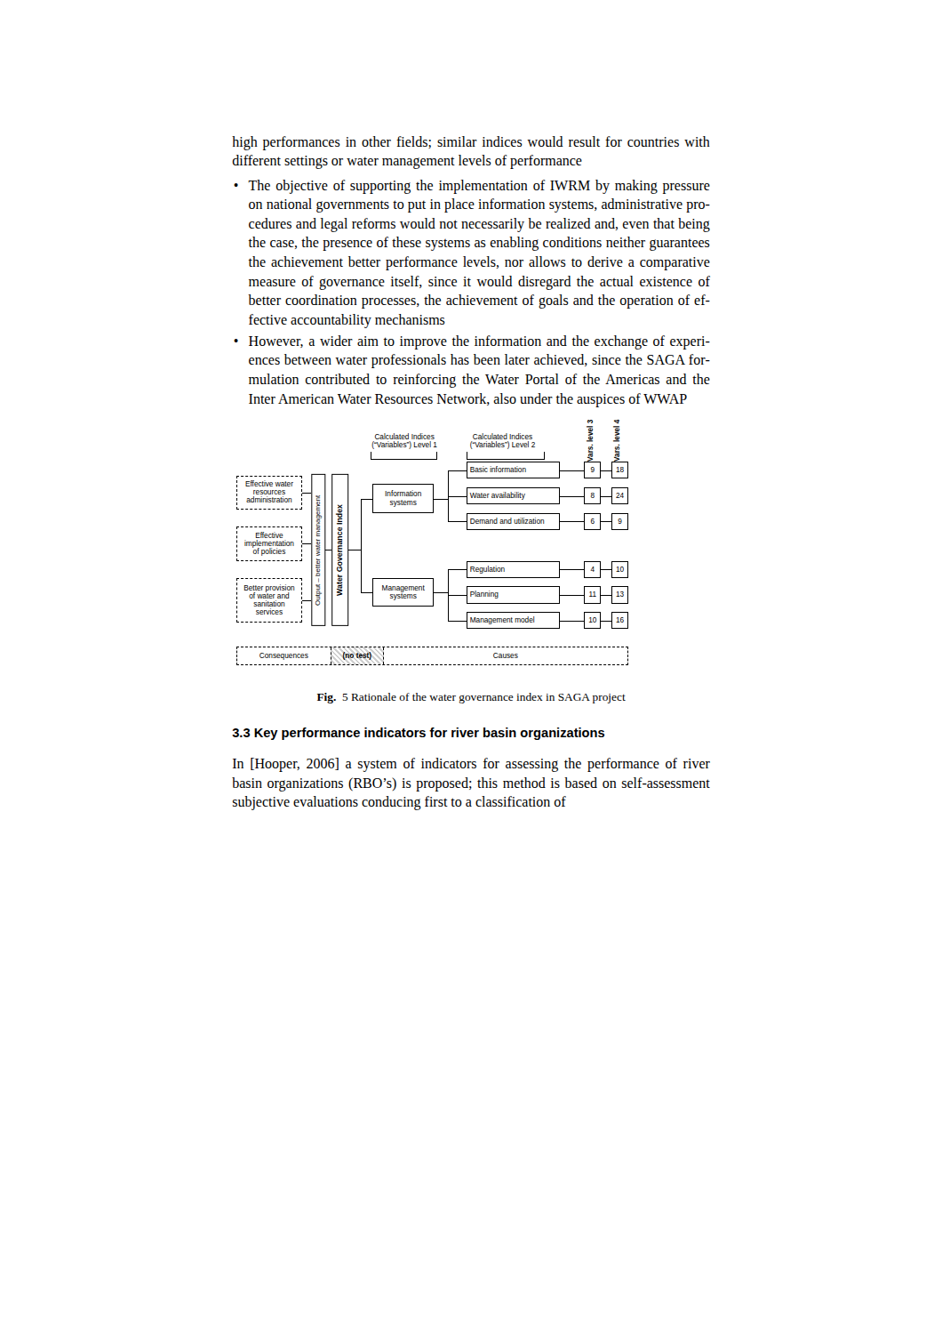high performances in other fields; similar indices would result for countries with different settings or water management levels of performance
The objective of supporting the implementation of IWRM by making pressure on national governments to put in place information systems, administrative procedures and legal reforms would not necessarily be realized and, even that being the case, the presence of these systems as enabling conditions neither guarantees the achievement better performance levels, nor allows to derive a comparative measure of governance itself, since it would disregard the actual existence of better coordination processes, the achievement of goals and the operation of effective accountability mechanisms
However, a wider aim to improve the information and the exchange of experiences between water professionals has been later achieved, since the SAGA formulation contributed to reinforcing the Water Portal of the Americas and the Inter American Water Resources Network, also under the auspices of WWAP
Calculated Indices
(“Variables”) Level 1
Calculated Indices
(“Variables”) Level 2
48 Vars. level 3
90 Vars. level 4
Effective water
resources
administration
Effective
implementation
of policies
Better provision
of water and
sanitation
services
Output – better water management
Water Governance Index
Information
systems
Management
systems
Basic information
Water availability
Demand and utilization
Regulation
Planning
Management model
9
18
8
24
6
9
4
10
11
13
10
16
Consequences
(no test)
Causes
Fig. 5 Rationale of the water governance index in SAGA project
3.3 Key performance indicators for river basin organizations
In [Hooper, 2006] a system of indicators for assessing the performance of river basin organizations (RBO’s) is proposed; this method is based on self-assessment subjective evaluations conducing first to a classification of